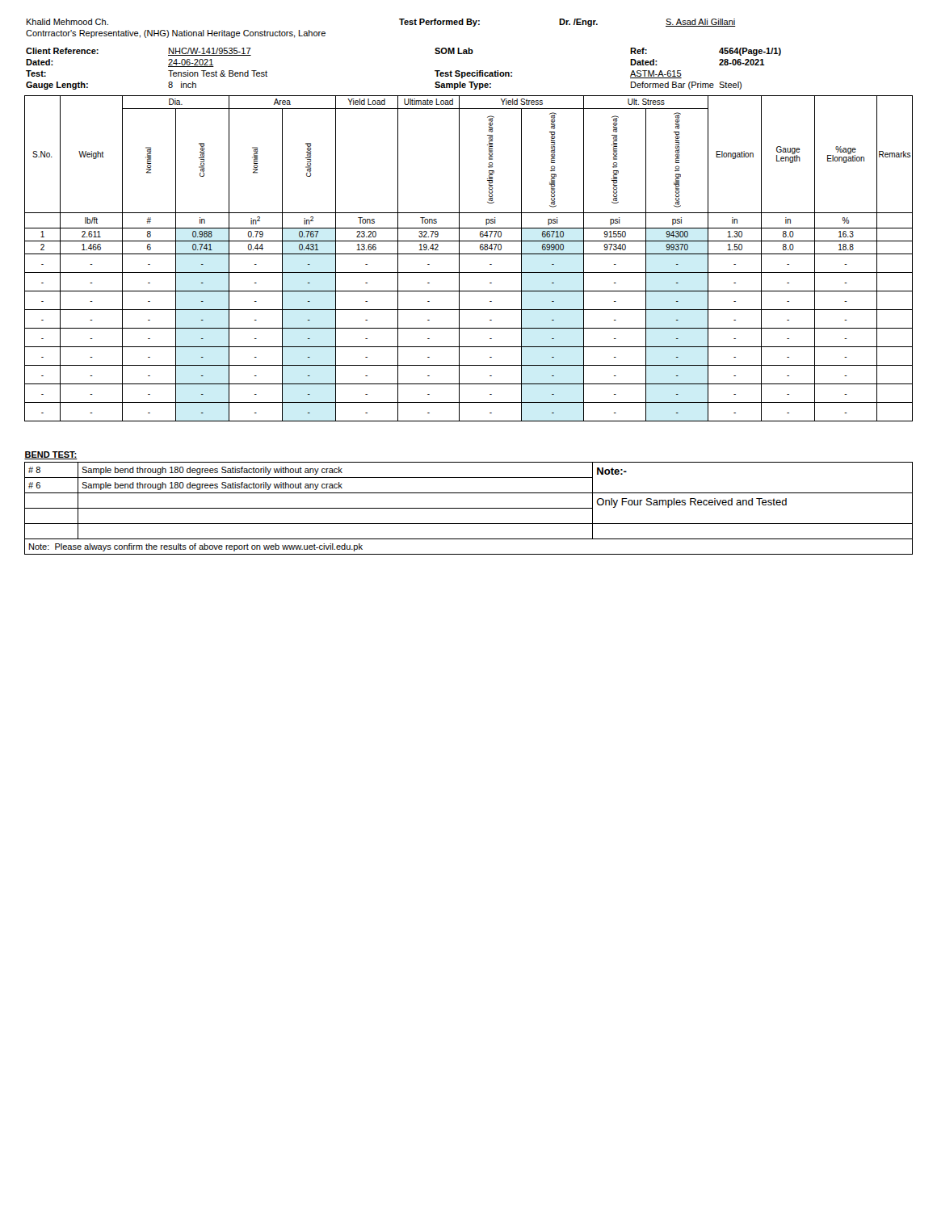| Khalid Mehmood Ch. | Test Performed By: | Dr. /Engr. | S. Asad Ali Gillani |
| Contrractor's Representative, (NHG) National Heritage Constructors, Lahore |
| Client Reference: | NHC/W-141/9535-17 | SOM Lab | Ref: | 4564(Page-1/1) |
| Dated: | 24-06-2021 | | Dated: | 28-06-2021 |
| Test: | Tension Test & Bend Test | Test Specification: | ASTM-A-615 |
| Gauge Length: | 8 inch | Sample Type: | Deformed Bar (Prime Steel) |
| S.No. | Weight | Dia. | Area | Yield Load | Ultimate Load | Yield Stress | Ult. Stress | Elongation | Gauge Length | %age Elongation | Remarks |
| --- | --- | --- | --- | --- | --- | --- | --- | --- | --- | --- | --- |
| Nominal | Calculated | Nominal | Calculated | (according to nominal area) | (according to measured area) | (according to nominal area) | (according to measured area) |
| | lb/ft | # | in | in 2 | in 2 | Tons | Tons | psi | psi | psi | psi | in | in | % | |
| 1 | 2.611 | 8 | 0.988 | 0.79 | 0.767 | 23.20 | 32.79 | 64770 | 66710 | 91550 | 94300 | 1.30 | 8.0 | 16.3 | |
| 2 | 1.466 | 6 | 0.741 | 0.44 | 0.431 | 13.66 | 19.42 | 68470 | 69900 | 97340 | 99370 | 1.50 | 8.0 | 18.8 | |
| - | - | - | - | - | - | - | - | - | - | - | - | - | - | - | |
| - | - | - | - | - | - | - | - | - | - | - | - | - | - | - | |
| - | - | - | - | - | - | - | - | - | - | - | - | - | - | - | |
| - | - | - | - | - | - | - | - | - | - | - | - | - | - | - | |
| - | - | - | - | - | - | - | - | - | - | - | - | - | - | - | |
| - | - | - | - | - | - | - | - | - | - | - | - | - | - | - | |
| - | - | - | - | - | - | - | - | - | - | - | - | - | - | - | |
| - | - | - | - | - | - | - | - | - | - | - | - | - | - | - | |
| - | - | - | - | - | - | - | - | - | - | - | - | - | - | - | |
| BEND TEST: |
| # 8 | Sample bend through 180 degrees Satisfactorily without any crack | Note:- |
| # 6 | Sample bend through 180 degrees Satisfactorily without any crack |
| | | Only Four Samples Received and Tested |
| Note: Please always confirm the results of above report on web www.uet-civil.edu.pk |